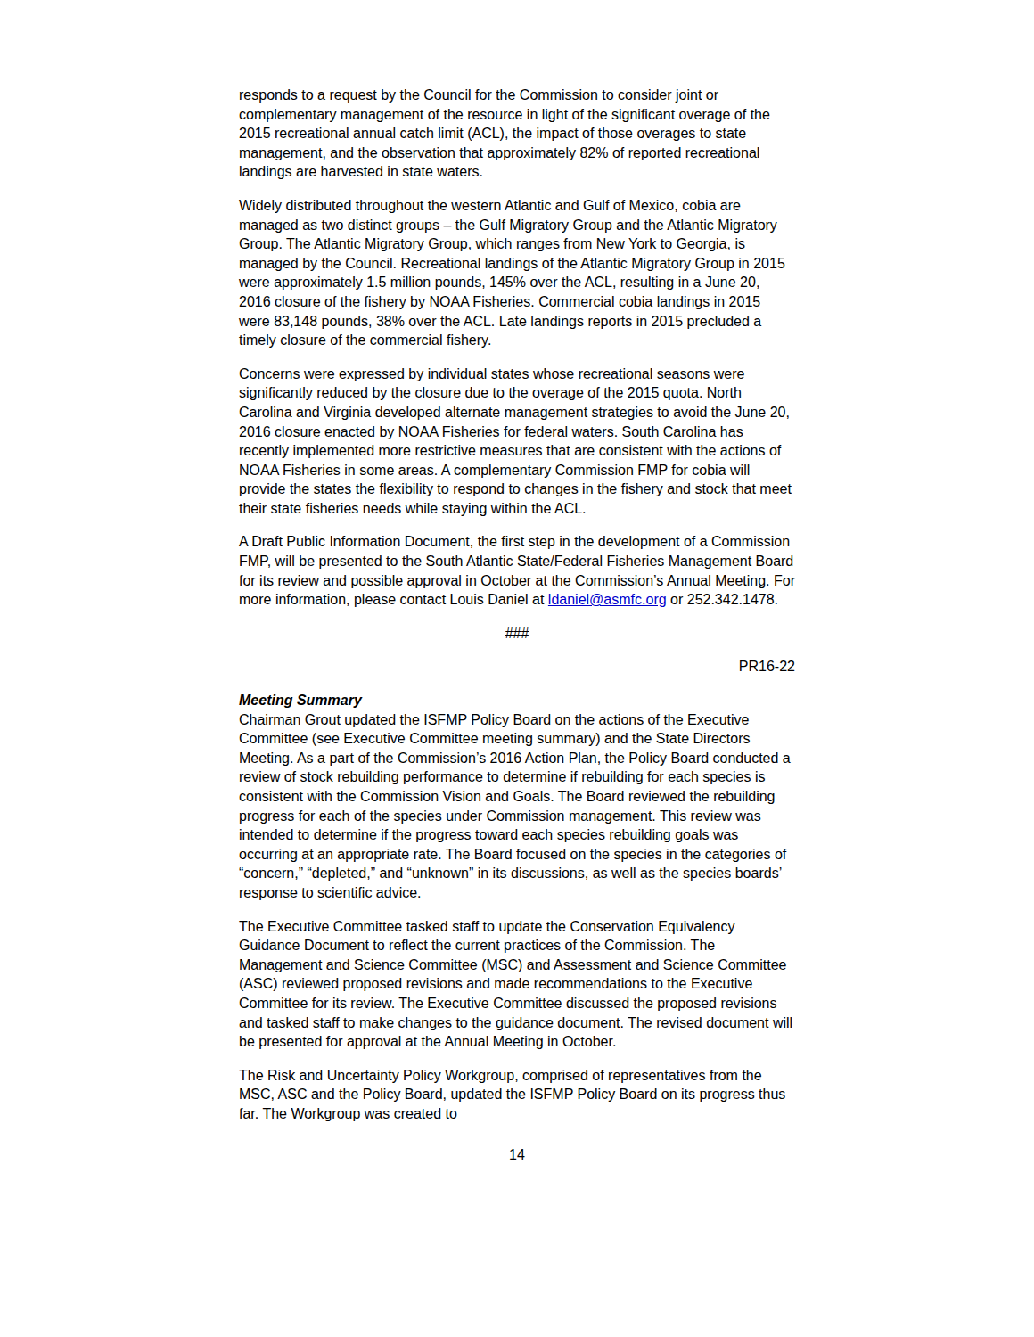responds to a request by the Council for the Commission to consider joint or complementary management of the resource in light of the significant overage of the 2015 recreational annual catch limit (ACL), the impact of those overages to state management, and the observation that approximately 82% of reported recreational landings are harvested in state waters.
Widely distributed throughout the western Atlantic and Gulf of Mexico, cobia are managed as two distinct groups – the Gulf Migratory Group and the Atlantic Migratory Group. The Atlantic Migratory Group, which ranges from New York to Georgia, is managed by the Council. Recreational landings of the Atlantic Migratory Group in 2015 were approximately 1.5 million pounds, 145% over the ACL, resulting in a June 20, 2016 closure of the fishery by NOAA Fisheries. Commercial cobia landings in 2015 were 83,148 pounds, 38% over the ACL. Late landings reports in 2015 precluded a timely closure of the commercial fishery.
Concerns were expressed by individual states whose recreational seasons were significantly reduced by the closure due to the overage of the 2015 quota. North Carolina and Virginia developed alternate management strategies to avoid the June 20, 2016 closure enacted by NOAA Fisheries for federal waters. South Carolina has recently implemented more restrictive measures that are consistent with the actions of NOAA Fisheries in some areas. A complementary Commission FMP for cobia will provide the states the flexibility to respond to changes in the fishery and stock that meet their state fisheries needs while staying within the ACL.
A Draft Public Information Document, the first step in the development of a Commission FMP, will be presented to the South Atlantic State/Federal Fisheries Management Board for its review and possible approval in October at the Commission’s Annual Meeting. For more information, please contact Louis Daniel at ldaniel@asmfc.org or 252.342.1478.
###
PR16-22
Meeting Summary
Chairman Grout updated the ISFMP Policy Board on the actions of the Executive Committee (see Executive Committee meeting summary) and the State Directors Meeting. As a part of the Commission’s 2016 Action Plan, the Policy Board conducted a review of stock rebuilding performance to determine if rebuilding for each species is consistent with the Commission Vision and Goals. The Board reviewed the rebuilding progress for each of the species under Commission management. This review was intended to determine if the progress toward each species rebuilding goals was occurring at an appropriate rate. The Board focused on the species in the categories of “concern,” “depleted,” and “unknown” in its discussions, as well as the species boards’ response to scientific advice.
The Executive Committee tasked staff to update the Conservation Equivalency Guidance Document to reflect the current practices of the Commission. The Management and Science Committee (MSC) and Assessment and Science Committee (ASC) reviewed proposed revisions and made recommendations to the Executive Committee for its review. The Executive Committee discussed the proposed revisions and tasked staff to make changes to the guidance document. The revised document will be presented for approval at the Annual Meeting in October.
The Risk and Uncertainty Policy Workgroup, comprised of representatives from the MSC, ASC and the Policy Board, updated the ISFMP Policy Board on its progress thus far. The Workgroup was created to
14